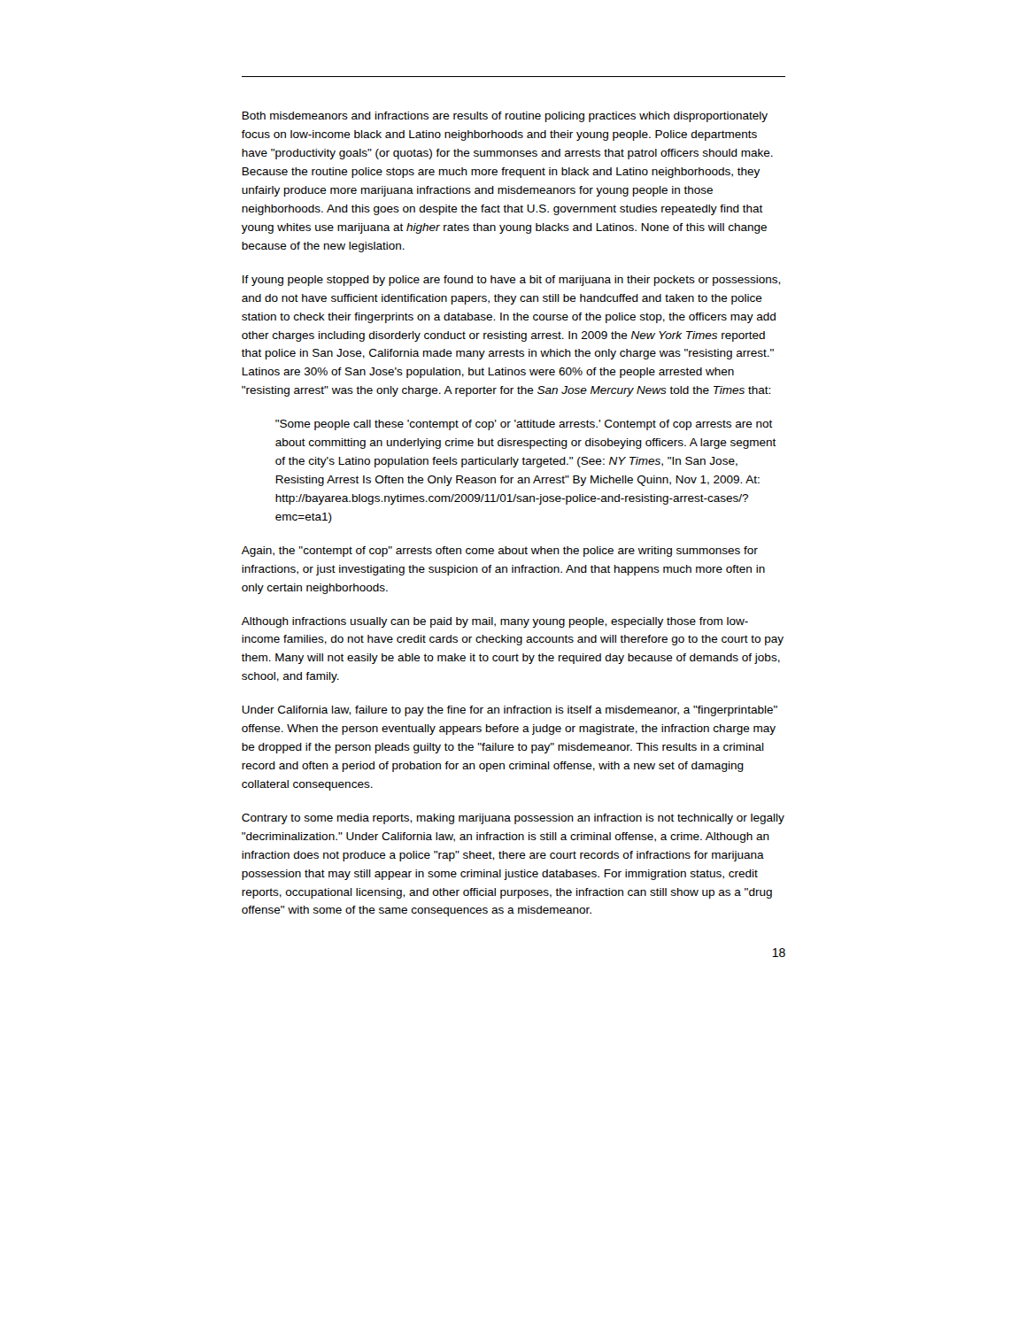Both misdemeanors and infractions are results of routine policing practices which disproportionately focus on low-income black and Latino neighborhoods and their young people. Police departments have "productivity goals" (or quotas) for the summonses and arrests that patrol officers should make. Because the routine police stops are much more frequent in black and Latino neighborhoods, they unfairly produce more marijuana infractions and misdemeanors for young people in those neighborhoods. And this goes on despite the fact that U.S. government studies repeatedly find that young whites use marijuana at higher rates than young blacks and Latinos. None of this will change because of the new legislation.
If young people stopped by police are found to have a bit of marijuana in their pockets or possessions, and do not have sufficient identification papers, they can still be handcuffed and taken to the police station to check their fingerprints on a database. In the course of the police stop, the officers may add other charges including disorderly conduct or resisting arrest. In 2009 the New York Times reported that police in San Jose, California made many arrests in which the only charge was "resisting arrest." Latinos are 30% of San Jose's population, but Latinos were 60% of the people arrested when "resisting arrest" was the only charge. A reporter for the San Jose Mercury News told the Times that:
"Some people call these 'contempt of cop' or 'attitude arrests.' Contempt of cop arrests are not about committing an underlying crime but disrespecting or disobeying officers. A large segment of the city's Latino population feels particularly targeted." (See: NY Times, "In San Jose, Resisting Arrest Is Often the Only Reason for an Arrest" By Michelle Quinn, Nov 1, 2009. At: http://bayarea.blogs.nytimes.com/2009/11/01/san-jose-police-and-resisting-arrest-cases/?emc=eta1)
Again, the "contempt of cop" arrests often come about when the police are writing summonses for infractions, or just investigating the suspicion of an infraction. And that happens much more often in only certain neighborhoods.
Although infractions usually can be paid by mail, many young people, especially those from low-income families, do not have credit cards or checking accounts and will therefore go to the court to pay them. Many will not easily be able to make it to court by the required day because of demands of jobs, school, and family.
Under California law, failure to pay the fine for an infraction is itself a misdemeanor, a "fingerprintable" offense. When the person eventually appears before a judge or magistrate, the infraction charge may be dropped if the person pleads guilty to the "failure to pay" misdemeanor. This results in a criminal record and often a period of probation for an open criminal offense, with a new set of damaging collateral consequences.
Contrary to some media reports, making marijuana possession an infraction is not technically or legally "decriminalization." Under California law, an infraction is still a criminal offense, a crime. Although an infraction does not produce a police "rap" sheet, there are court records of infractions for marijuana possession that may still appear in some criminal justice databases. For immigration status, credit reports, occupational licensing, and other official purposes, the infraction can still show up as a "drug offense" with some of the same consequences as a misdemeanor.
18